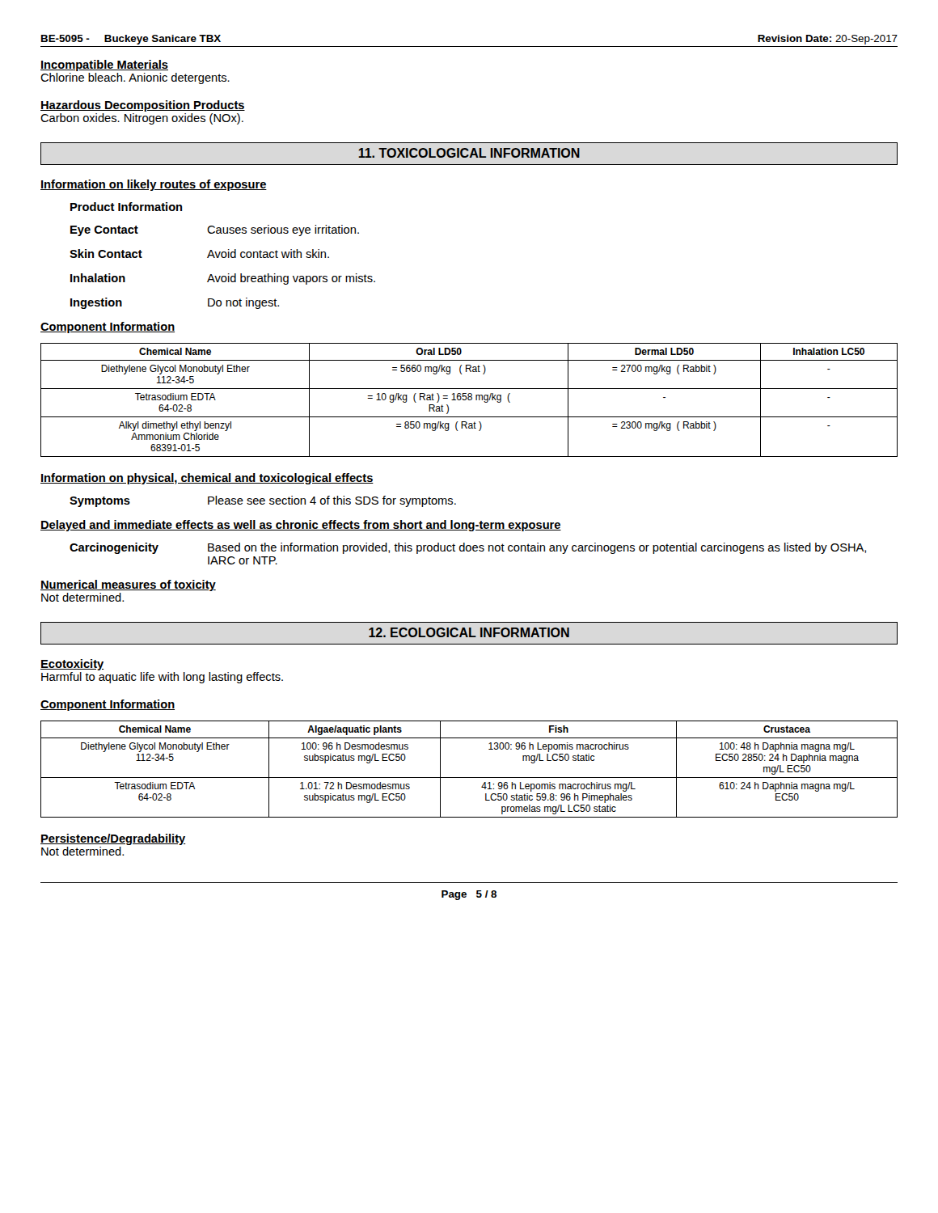BE-5095 -Buckeye Sanicare TBX
Revision Date: 20-Sep-2017
Incompatible Materials
Chlorine bleach. Anionic detergents.
Hazardous Decomposition Products
Carbon oxides. Nitrogen oxides (NOx).
11. TOXICOLOGICAL INFORMATION
Information on likely routes of exposure
Product Information
Eye Contact
Causes serious eye irritation.
Skin Contact
Avoid contact with skin.
Inhalation
Avoid breathing vapors or mists.
Ingestion
Do not ingest.
Component Information
| Chemical Name | Oral LD50 | Dermal LD50 | Inhalation LC50 |
| --- | --- | --- | --- |
| Diethylene Glycol Monobutyl Ether 112-34-5 | = 5660 mg/kg ( Rat ) | = 2700 mg/kg ( Rabbit ) | - |
| Tetrasodium EDTA 64-02-8 | = 10 g/kg ( Rat ) = 1658 mg/kg ( Rat ) | - | - |
| Alkyl dimethyl ethyl benzyl Ammonium Chloride 68391-01-5 | = 850 mg/kg ( Rat ) | = 2300 mg/kg ( Rabbit ) | - |
Information on physical, chemical and toxicological effects
Symptoms
Please see section 4 of this SDS for symptoms.
Delayed and immediate effects as well as chronic effects from short and long-term exposure
Carcinogenicity
Based on the information provided, this product does not contain any carcinogens or potential carcinogens as listed by OSHA, IARC or NTP.
Numerical measures of toxicity
Not determined.
12. ECOLOGICAL INFORMATION
Ecotoxicity
Harmful to aquatic life with long lasting effects.
Component Information
| Chemical Name | Algae/aquatic plants | Fish | Crustacea |
| --- | --- | --- | --- |
| Diethylene Glycol Monobutyl Ether 112-34-5 | 100: 96 h Desmodesmus subspicatus mg/L EC50 | 1300: 96 h Lepomis macrochirus mg/L LC50 static | 100: 48 h Daphnia magna mg/L EC50 2850: 24 h Daphnia magna mg/L EC50 |
| Tetrasodium EDTA 64-02-8 | 1.01: 72 h Desmodesmus subspicatus mg/L EC50 | 41: 96 h Lepomis macrochirus mg/L LC50 static 59.8: 96 h Pimephales promelas mg/L LC50 static | 610: 24 h Daphnia magna mg/L EC50 |
Persistence/Degradability
Not determined.
Page 5 / 8